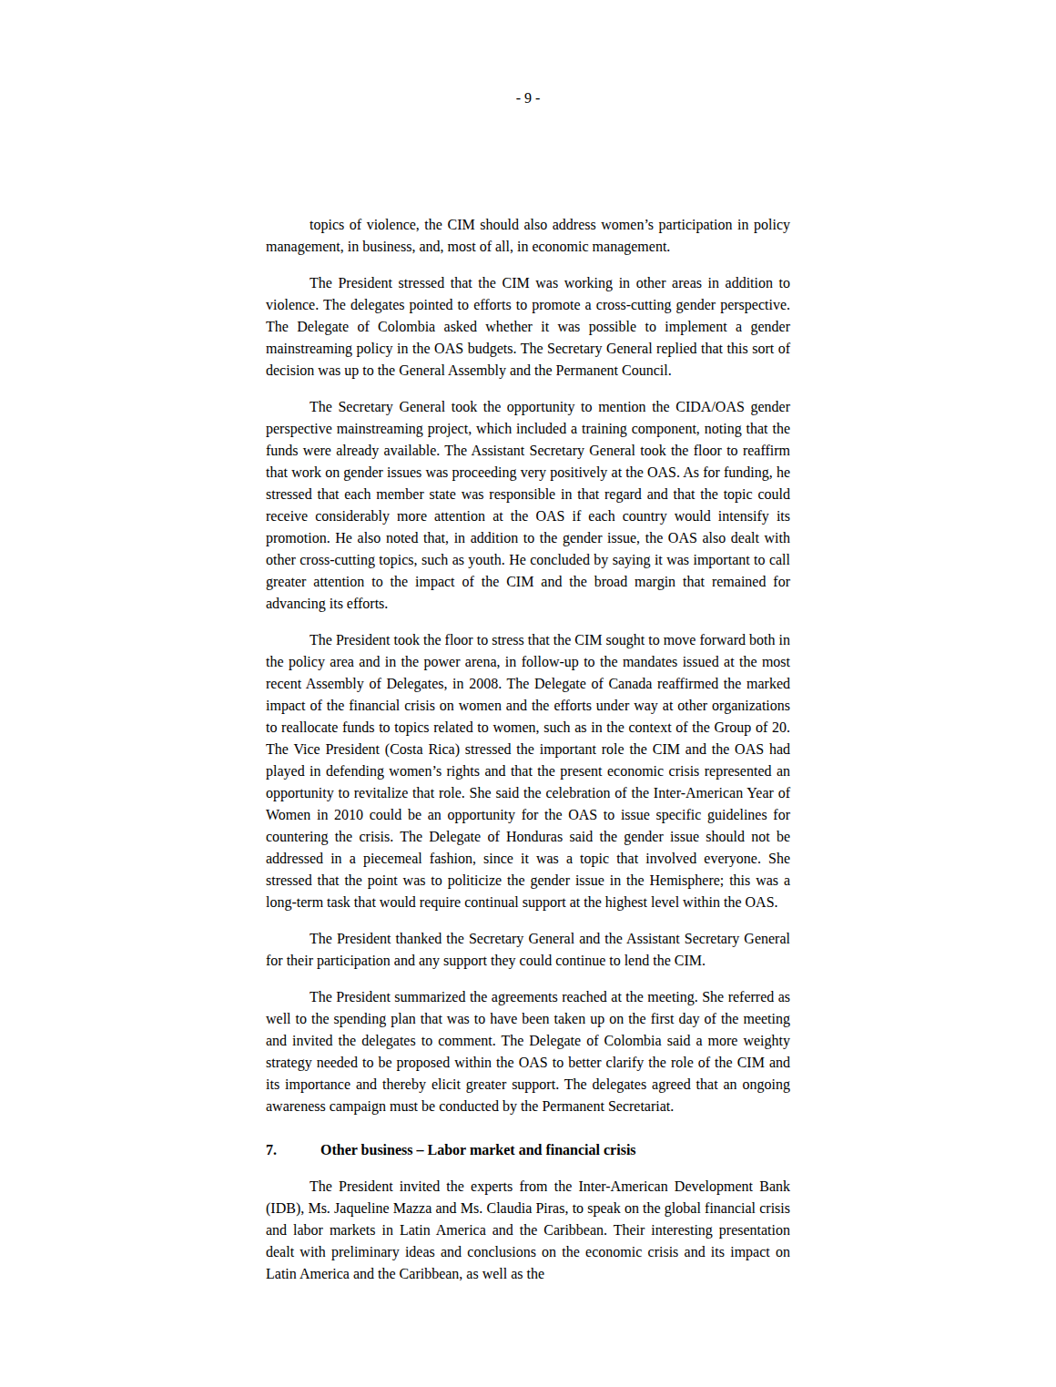- 9 -
topics of violence, the CIM should also address women’s participation in policy management, in business, and, most of all, in economic management.
The President stressed that the CIM was working in other areas in addition to violence. The delegates pointed to efforts to promote a cross-cutting gender perspective. The Delegate of Colombia asked whether it was possible to implement a gender mainstreaming policy in the OAS budgets. The Secretary General replied that this sort of decision was up to the General Assembly and the Permanent Council.
The Secretary General took the opportunity to mention the CIDA/OAS gender perspective mainstreaming project, which included a training component, noting that the funds were already available. The Assistant Secretary General took the floor to reaffirm that work on gender issues was proceeding very positively at the OAS. As for funding, he stressed that each member state was responsible in that regard and that the topic could receive considerably more attention at the OAS if each country would intensify its promotion. He also noted that, in addition to the gender issue, the OAS also dealt with other cross-cutting topics, such as youth. He concluded by saying it was important to call greater attention to the impact of the CIM and the broad margin that remained for advancing its efforts.
The President took the floor to stress that the CIM sought to move forward both in the policy area and in the power arena, in follow-up to the mandates issued at the most recent Assembly of Delegates, in 2008. The Delegate of Canada reaffirmed the marked impact of the financial crisis on women and the efforts under way at other organizations to reallocate funds to topics related to women, such as in the context of the Group of 20. The Vice President (Costa Rica) stressed the important role the CIM and the OAS had played in defending women’s rights and that the present economic crisis represented an opportunity to revitalize that role. She said the celebration of the Inter-American Year of Women in 2010 could be an opportunity for the OAS to issue specific guidelines for countering the crisis. The Delegate of Honduras said the gender issue should not be addressed in a piecemeal fashion, since it was a topic that involved everyone. She stressed that the point was to politicize the gender issue in the Hemisphere; this was a long-term task that would require continual support at the highest level within the OAS.
The President thanked the Secretary General and the Assistant Secretary General for their participation and any support they could continue to lend the CIM.
The President summarized the agreements reached at the meeting. She referred as well to the spending plan that was to have been taken up on the first day of the meeting and invited the delegates to comment. The Delegate of Colombia said a more weighty strategy needed to be proposed within the OAS to better clarify the role of the CIM and its importance and thereby elicit greater support. The delegates agreed that an ongoing awareness campaign must be conducted by the Permanent Secretariat.
7. Other business – Labor market and financial crisis
The President invited the experts from the Inter-American Development Bank (IDB), Ms. Jaqueline Mazza and Ms. Claudia Piras, to speak on the global financial crisis and labor markets in Latin America and the Caribbean. Their interesting presentation dealt with preliminary ideas and conclusions on the economic crisis and its impact on Latin America and the Caribbean, as well as the